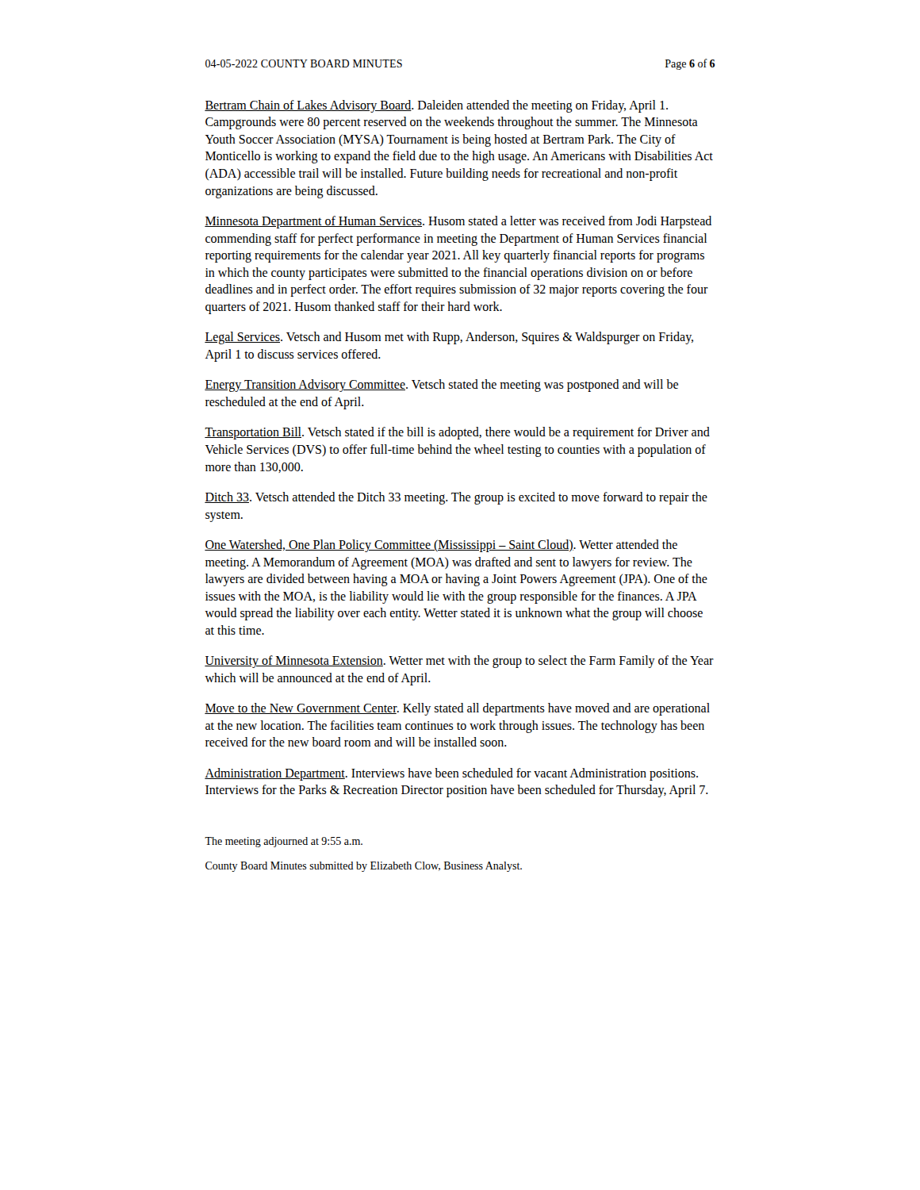04-05-2022 COUNTY BOARD MINUTES
Page 6 of 6
Bertram Chain of Lakes Advisory Board. Daleiden attended the meeting on Friday, April 1. Campgrounds were 80 percent reserved on the weekends throughout the summer. The Minnesota Youth Soccer Association (MYSA) Tournament is being hosted at Bertram Park. The City of Monticello is working to expand the field due to the high usage. An Americans with Disabilities Act (ADA) accessible trail will be installed. Future building needs for recreational and non-profit organizations are being discussed.
Minnesota Department of Human Services. Husom stated a letter was received from Jodi Harpstead commending staff for perfect performance in meeting the Department of Human Services financial reporting requirements for the calendar year 2021. All key quarterly financial reports for programs in which the county participates were submitted to the financial operations division on or before deadlines and in perfect order. The effort requires submission of 32 major reports covering the four quarters of 2021. Husom thanked staff for their hard work.
Legal Services. Vetsch and Husom met with Rupp, Anderson, Squires & Waldspurger on Friday, April 1 to discuss services offered.
Energy Transition Advisory Committee. Vetsch stated the meeting was postponed and will be rescheduled at the end of April.
Transportation Bill. Vetsch stated if the bill is adopted, there would be a requirement for Driver and Vehicle Services (DVS) to offer full-time behind the wheel testing to counties with a population of more than 130,000.
Ditch 33. Vetsch attended the Ditch 33 meeting. The group is excited to move forward to repair the system.
One Watershed, One Plan Policy Committee (Mississippi – Saint Cloud). Wetter attended the meeting. A Memorandum of Agreement (MOA) was drafted and sent to lawyers for review. The lawyers are divided between having a MOA or having a Joint Powers Agreement (JPA). One of the issues with the MOA, is the liability would lie with the group responsible for the finances. A JPA would spread the liability over each entity. Wetter stated it is unknown what the group will choose at this time.
University of Minnesota Extension. Wetter met with the group to select the Farm Family of the Year which will be announced at the end of April.
Move to the New Government Center. Kelly stated all departments have moved and are operational at the new location. The facilities team continues to work through issues. The technology has been received for the new board room and will be installed soon.
Administration Department. Interviews have been scheduled for vacant Administration positions. Interviews for the Parks & Recreation Director position have been scheduled for Thursday, April 7.
The meeting adjourned at 9:55 a.m.
County Board Minutes submitted by Elizabeth Clow, Business Analyst.